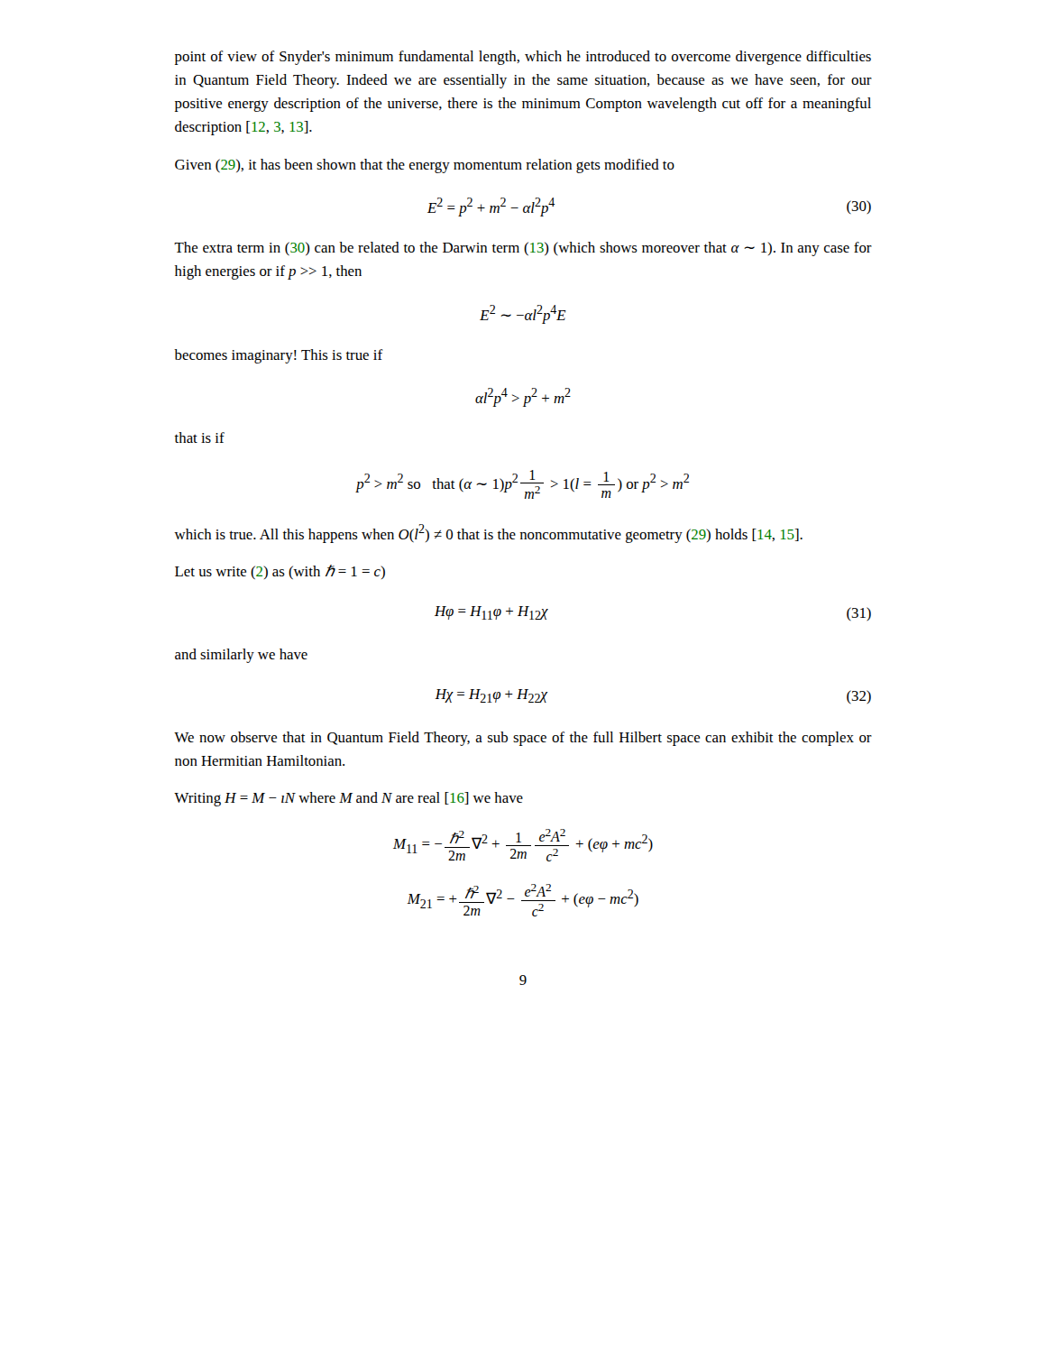point of view of Snyder's minimum fundamental length, which he introduced to overcome divergence difficulties in Quantum Field Theory. Indeed we are essentially in the same situation, because as we have seen, for our positive energy description of the universe, there is the minimum Compton wavelength cut off for a meaningful description [12, 3, 13].
Given (29), it has been shown that the energy momentum relation gets modified to
E2 = p2 + m2 − αl2p4
(30)
The extra term in (30) can be related to the Darwin term (13) (which shows moreover that α ∼ 1). In any case for high energies or if p >> 1, then
E2 ∼ −αl2p4E
becomes imaginary! This is true if
αl2p4 > p2 + m2
that is if
p2 > m2 so that (α ∼ 1)p21 m2 > 1(l = 1 m) or p2 > m2
which is true. All this happens when O(l2) ≠ 0 that is the noncommutative geometry (29) holds [14, 15].
Let us write (2) as (with ℏ = 1 = c)
Hφ = H11φ + H12χ
(31)
and similarly we have
Hχ = H21φ + H22χ
(32)
We now observe that in Quantum Field Theory, a sub space of the full Hilbert space can exhibit the complex or non Hermitian Hamiltonian.
Writing H = M − ıN where M and N are real [16] we have
M11 = −ℏ22m∇2 + 12m e2A2 c2 + (eφ + mc2)
M21 = +ℏ22m∇2 − e2A2 c2 + (eφ − mc2)
9